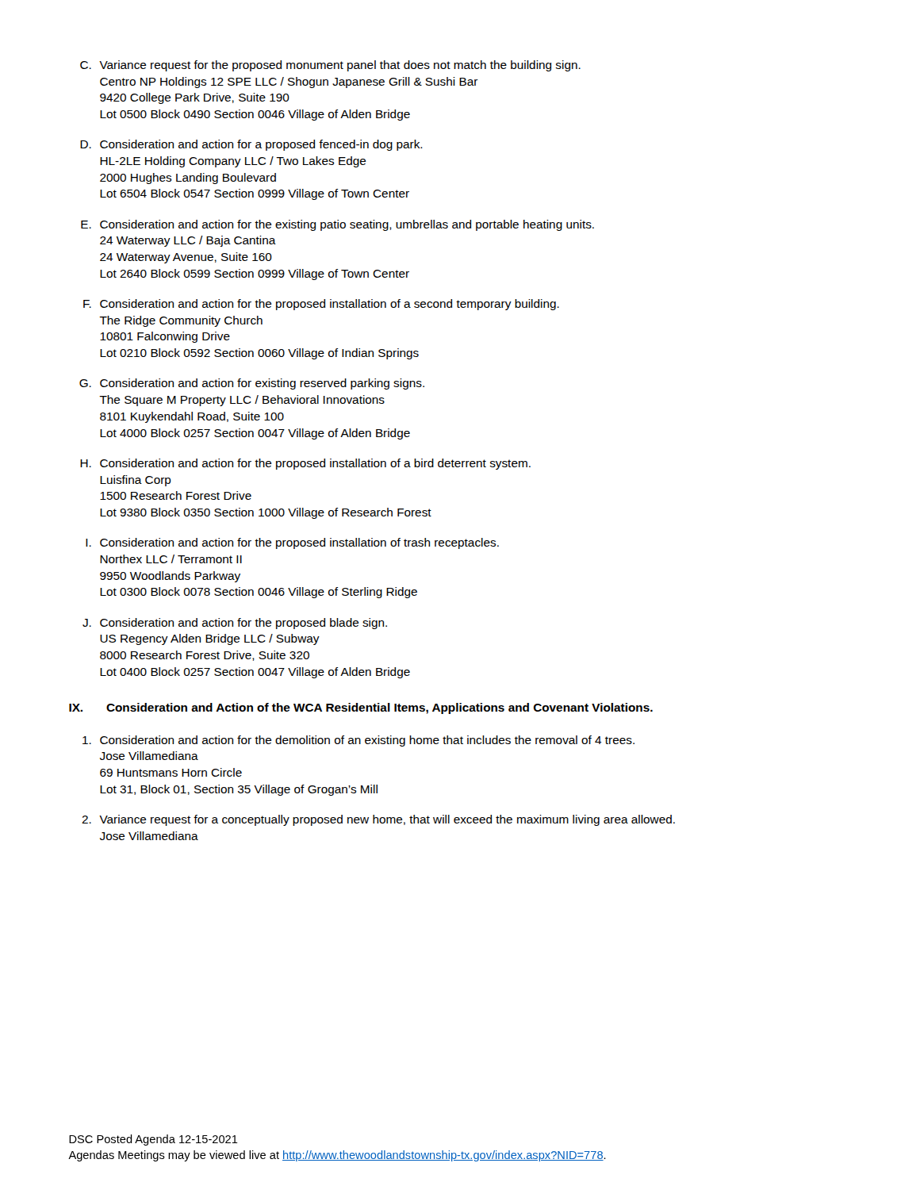Variance request for the proposed monument panel that does not match the building sign.
Centro NP Holdings 12 SPE LLC / Shogun Japanese Grill & Sushi Bar
9420 College Park Drive, Suite 190
Lot 0500 Block 0490 Section 0046 Village of Alden Bridge
Consideration and action for a proposed fenced-in dog park.
HL-2LE Holding Company LLC / Two Lakes Edge
2000 Hughes Landing Boulevard
Lot 6504 Block 0547 Section 0999 Village of Town Center
Consideration and action for the existing patio seating, umbrellas and portable heating units.
24 Waterway LLC / Baja Cantina
24 Waterway Avenue, Suite 160
Lot 2640 Block 0599 Section 0999 Village of Town Center
Consideration and action for the proposed installation of a second temporary building.
The Ridge Community Church
10801 Falconwing Drive
Lot 0210 Block 0592 Section 0060 Village of Indian Springs
Consideration and action for existing reserved parking signs.
The Square M Property LLC / Behavioral Innovations
8101 Kuykendahl Road, Suite 100
Lot 4000 Block 0257 Section 0047 Village of Alden Bridge
Consideration and action for the proposed installation of a bird deterrent system.
Luisfina Corp
1500 Research Forest Drive
Lot 9380 Block 0350 Section 1000 Village of Research Forest
Consideration and action for the proposed installation of trash receptacles.
Northex LLC / Terramont II
9950 Woodlands Parkway
Lot 0300 Block 0078 Section 0046 Village of Sterling Ridge
Consideration and action for the proposed blade sign.
US Regency Alden Bridge LLC / Subway
8000 Research Forest Drive, Suite 320
Lot 0400 Block 0257 Section 0047 Village of Alden Bridge
IX. Consideration and Action of the WCA Residential Items, Applications and Covenant Violations.
Consideration and action for the demolition of an existing home that includes the removal of 4 trees.
Jose Villamediana
69 Huntsmans Horn Circle
Lot 31, Block 01, Section 35 Village of Grogan’s Mill
Variance request for a conceptually proposed new home, that will exceed the maximum living area allowed.
Jose Villamediana
DSC Posted Agenda 12-15-2021
Agendas Meetings may be viewed live at http://www.thewoodlandstownship-tx.gov/index.aspx?NID=778.